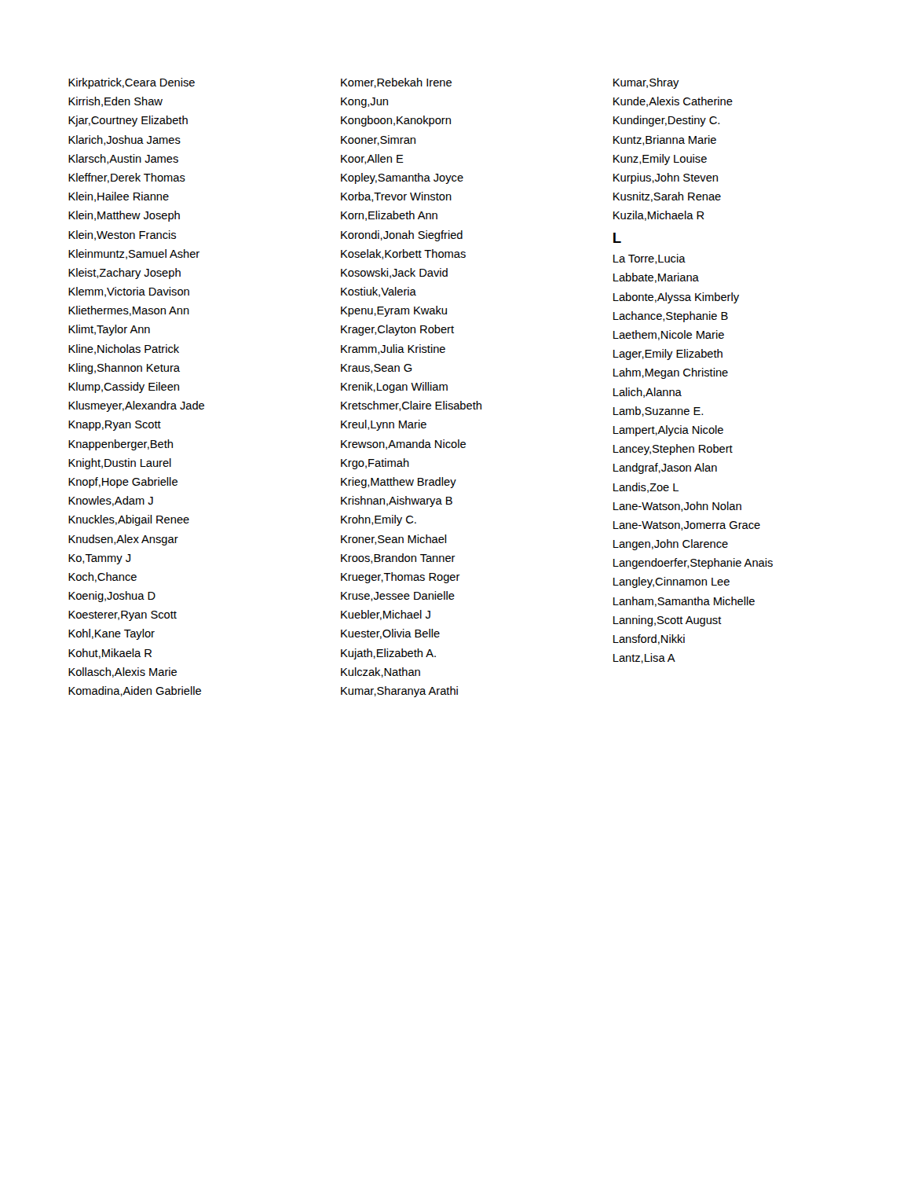Kirkpatrick,Ceara Denise
Kirrish,Eden Shaw
Kjar,Courtney Elizabeth
Klarich,Joshua James
Klarsch,Austin James
Kleffner,Derek Thomas
Klein,Hailee Rianne
Klein,Matthew Joseph
Klein,Weston Francis
Kleinmuntz,Samuel Asher
Kleist,Zachary Joseph
Klemm,Victoria Davison
Kliethermes,Mason Ann
Klimt,Taylor Ann
Kline,Nicholas Patrick
Kling,Shannon Ketura
Klump,Cassidy Eileen
Klusmeyer,Alexandra Jade
Knapp,Ryan Scott
Knappenberger,Beth
Knight,Dustin Laurel
Knopf,Hope Gabrielle
Knowles,Adam J
Knuckles,Abigail Renee
Knudsen,Alex Ansgar
Ko,Tammy J
Koch,Chance
Koenig,Joshua D
Koesterer,Ryan Scott
Kohl,Kane Taylor
Kohut,Mikaela R
Kollasch,Alexis Marie
Komadina,Aiden Gabrielle
Komer,Rebekah Irene
Kong,Jun
Kongboon,Kanokporn
Kooner,Simran
Koor,Allen E
Kopley,Samantha Joyce
Korba,Trevor Winston
Korn,Elizabeth Ann
Korondi,Jonah Siegfried
Koselak,Korbett Thomas
Kosowski,Jack David
Kostiuk,Valeria
Kpenu,Eyram Kwaku
Krager,Clayton Robert
Kramm,Julia Kristine
Kraus,Sean G
Krenik,Logan William
Kretschmer,Claire Elisabeth
Kreul,Lynn Marie
Krewson,Amanda Nicole
Krgo,Fatimah
Krieg,Matthew Bradley
Krishnan,Aishwarya B
Krohn,Emily C.
Kroner,Sean Michael
Kroos,Brandon Tanner
Krueger,Thomas Roger
Kruse,Jessee Danielle
Kuebler,Michael J
Kuester,Olivia Belle
Kujath,Elizabeth A.
Kulczak,Nathan
Kumar,Sharanya Arathi
Kumar,Shray
Kunde,Alexis Catherine
Kundinger,Destiny C.
Kuntz,Brianna Marie
Kunz,Emily Louise
Kurpius,John Steven
Kusnitz,Sarah Renae
Kuzila,Michaela R
L
La Torre,Lucia
Labbate,Mariana
Labonte,Alyssa Kimberly
Lachance,Stephanie B
Laethem,Nicole Marie
Lager,Emily Elizabeth
Lahm,Megan Christine
Lalich,Alanna
Lamb,Suzanne E.
Lampert,Alycia Nicole
Lancey,Stephen Robert
Landgraf,Jason Alan
Landis,Zoe L
Lane-Watson,John Nolan
Lane-Watson,Jomerra Grace
Langen,John Clarence
Langendoerfer,Stephanie Anais
Langley,Cinnamon Lee
Lanham,Samantha Michelle
Lanning,Scott August
Lansford,Nikki
Lantz,Lisa A